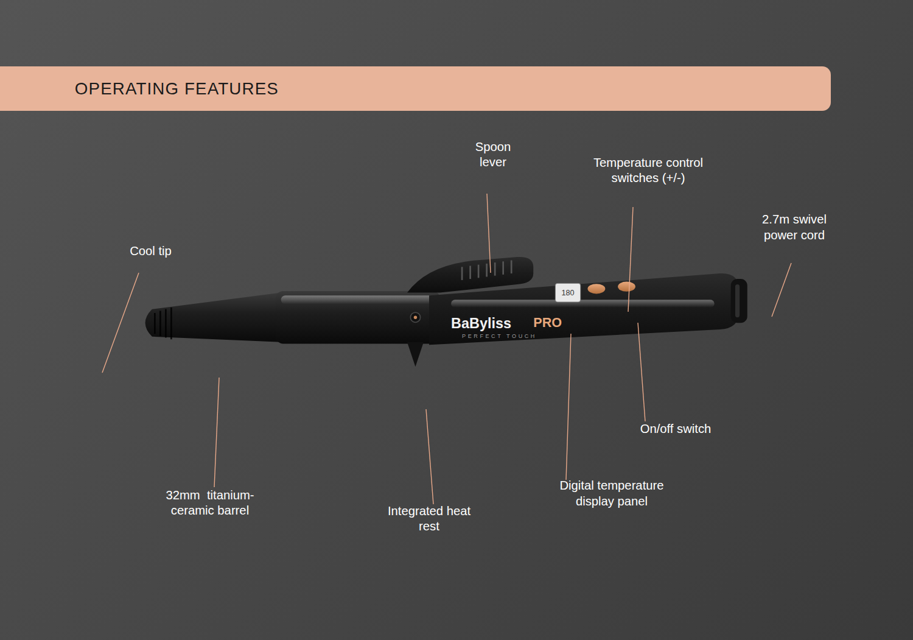Operating Features
BaByliss PRO PERFECT TOUCH 180
Cool tip
32mm titanium-
ceramic barrel
Spoon
lever
Integrated heat
rest
Digital temperature
display panel
Temperature control
switches (+/-)
On/off switch
2.7m swivel
power cord